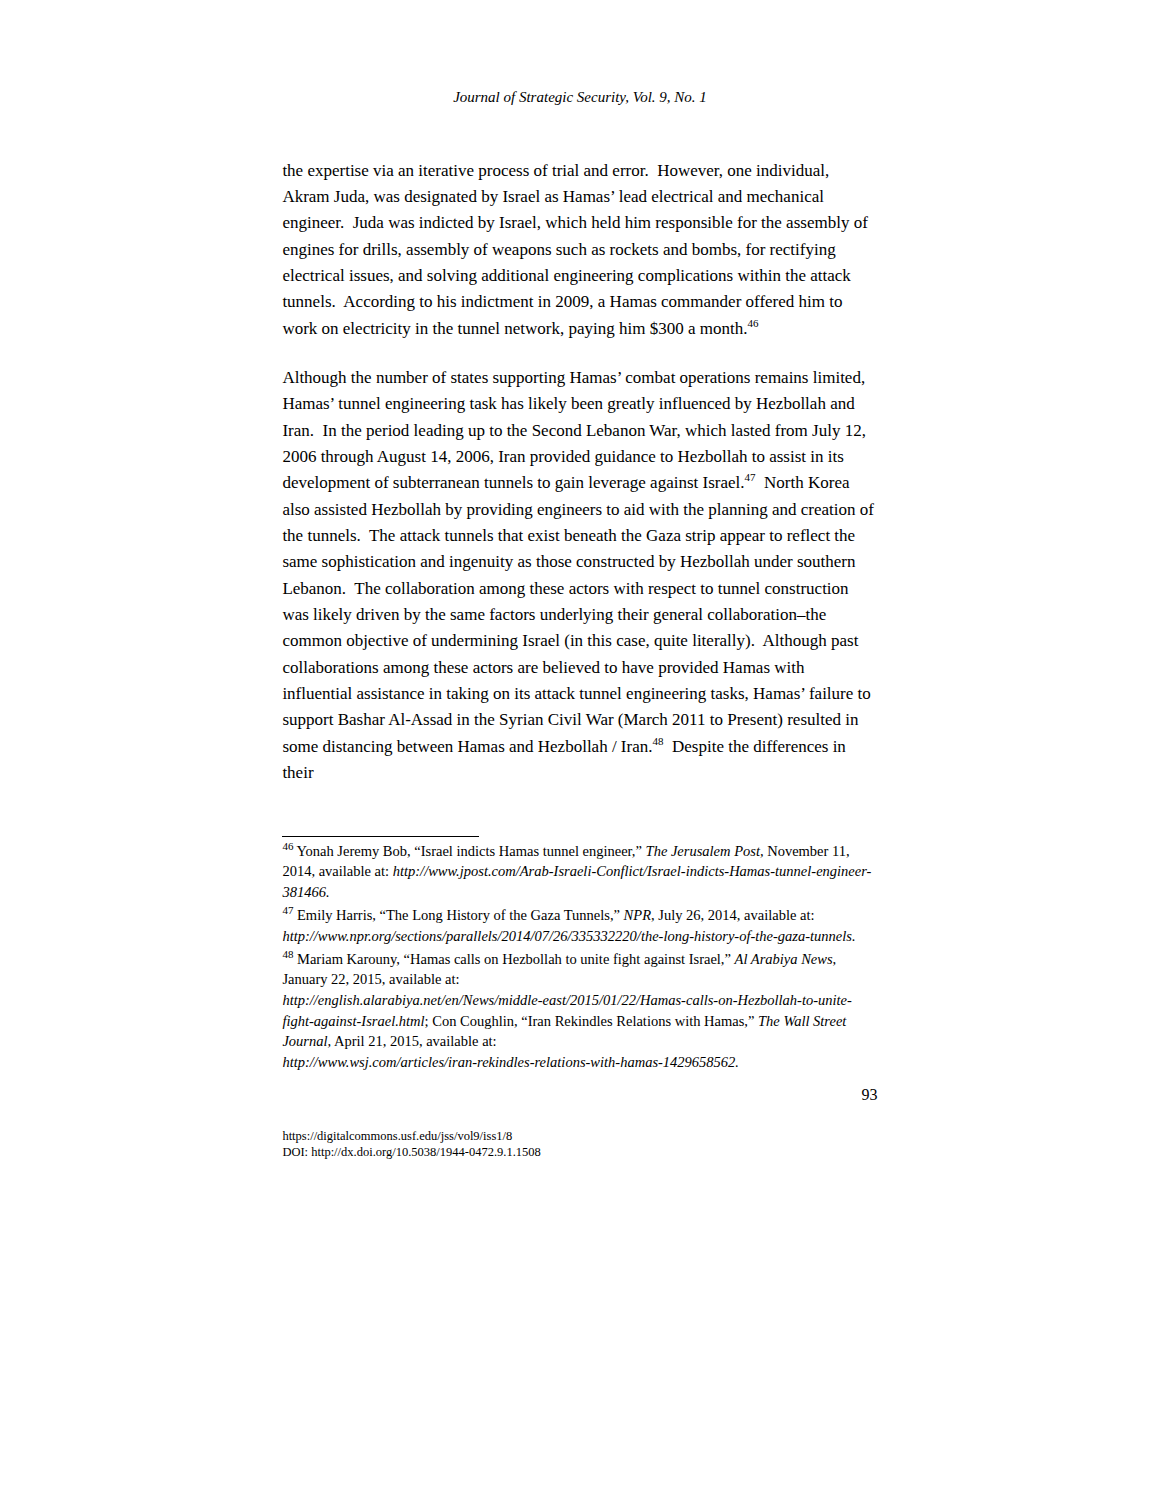Journal of Strategic Security, Vol. 9, No. 1
the expertise via an iterative process of trial and error. However, one individual, Akram Juda, was designated by Israel as Hamas’ lead electrical and mechanical engineer. Juda was indicted by Israel, which held him responsible for the assembly of engines for drills, assembly of weapons such as rockets and bombs, for rectifying electrical issues, and solving additional engineering complications within the attack tunnels. According to his indictment in 2009, a Hamas commander offered him to work on electricity in the tunnel network, paying him $300 a month.46
Although the number of states supporting Hamas’ combat operations remains limited, Hamas’ tunnel engineering task has likely been greatly influenced by Hezbollah and Iran. In the period leading up to the Second Lebanon War, which lasted from July 12, 2006 through August 14, 2006, Iran provided guidance to Hezbollah to assist in its development of subterranean tunnels to gain leverage against Israel.47 North Korea also assisted Hezbollah by providing engineers to aid with the planning and creation of the tunnels. The attack tunnels that exist beneath the Gaza strip appear to reflect the same sophistication and ingenuity as those constructed by Hezbollah under southern Lebanon. The collaboration among these actors with respect to tunnel construction was likely driven by the same factors underlying their general collaboration–the common objective of undermining Israel (in this case, quite literally). Although past collaborations among these actors are believed to have provided Hamas with influential assistance in taking on its attack tunnel engineering tasks, Hamas’ failure to support Bashar Al-Assad in the Syrian Civil War (March 2011 to Present) resulted in some distancing between Hamas and Hezbollah / Iran.48 Despite the differences in their
46 Yonah Jeremy Bob, “Israel indicts Hamas tunnel engineer,” The Jerusalem Post, November 11, 2014, available at: http://www.jpost.com/Arab-Israeli-Conflict/Israel-indicts-Hamas-tunnel-engineer-381466.
47 Emily Harris, “The Long History of the Gaza Tunnels,” NPR, July 26, 2014, available at: http://www.npr.org/sections/parallels/2014/07/26/335332220/the-long-history-of-the-gaza-tunnels.
48 Mariam Karouny, “Hamas calls on Hezbollah to unite fight against Israel,” Al Arabiya News, January 22, 2015, available at:
http://english.alarabiya.net/en/News/middle-east/2015/01/22/Hamas-calls-on-Hezbollah-to-unite-fight-against-Israel.html; Con Coughlin, “Iran Rekindles Relations with Hamas,” The Wall Street Journal, April 21, 2015, available at:
http://www.wsj.com/articles/iran-rekindles-relations-with-hamas-1429658562.
93
https://digitalcommons.usf.edu/jss/vol9/iss1/8
DOI: http://dx.doi.org/10.5038/1944-0472.9.1.1508